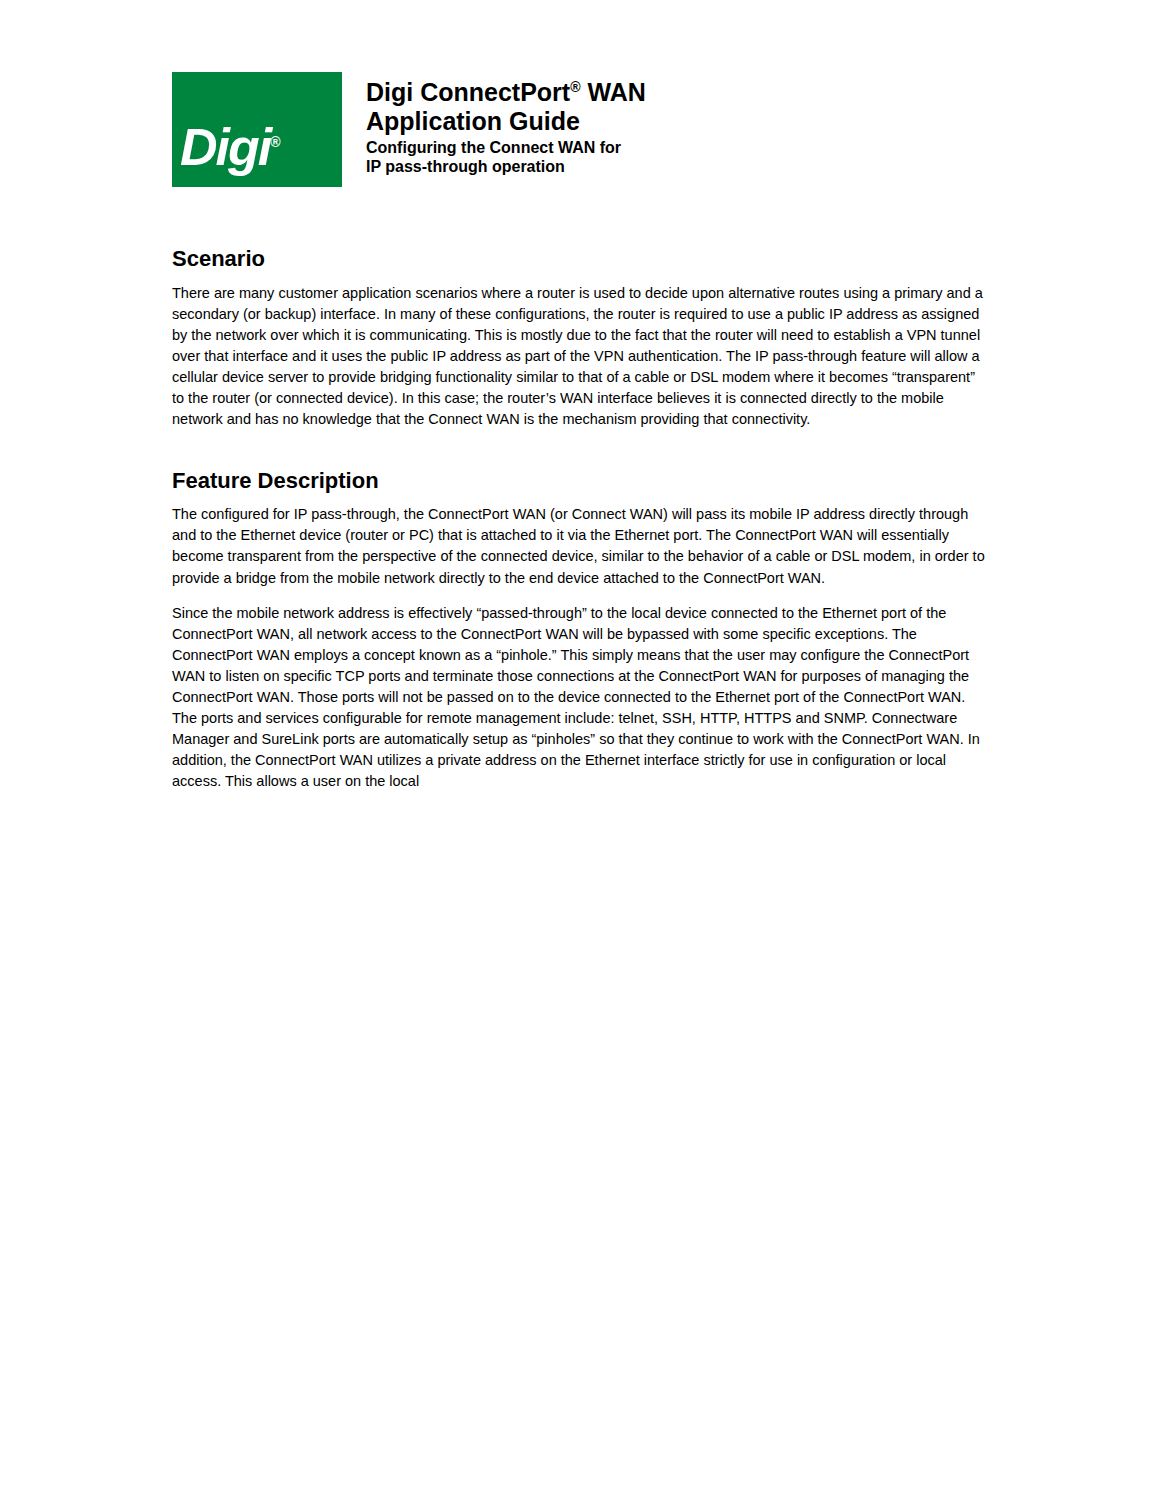Digi®
Digi ConnectPort® WAN
Application Guide
Configuring the Connect WAN for
IP pass-through operation
Scenario
There are many customer application scenarios where a router is used to decide upon alternative routes using a primary and a secondary (or backup) interface. In many of these configurations, the router is required to use a public IP address as assigned by the network over which it is communicating. This is mostly due to the fact that the router will need to establish a VPN tunnel over that interface and it uses the public IP address as part of the VPN authentication. The IP pass-through feature will allow a cellular device server to provide bridging functionality similar to that of a cable or DSL modem where it becomes “transparent” to the router (or connected device). In this case; the router’s WAN interface believes it is connected directly to the mobile network and has no knowledge that the Connect WAN is the mechanism providing that connectivity.
Feature Description
The configured for IP pass-through, the ConnectPort WAN (or Connect WAN) will pass its mobile IP address directly through and to the Ethernet device (router or PC) that is attached to it via the Ethernet port. The ConnectPort WAN will essentially become transparent from the perspective of the connected device, similar to the behavior of a cable or DSL modem, in order to provide a bridge from the mobile network directly to the end device attached to the ConnectPort WAN.
Since the mobile network address is effectively “passed-through” to the local device connected to the Ethernet port of the ConnectPort WAN, all network access to the ConnectPort WAN will be bypassed with some specific exceptions. The ConnectPort WAN employs a concept known as a “pinhole.” This simply means that the user may configure the ConnectPort WAN to listen on specific TCP ports and terminate those connections at the ConnectPort WAN for purposes of managing the ConnectPort WAN. Those ports will not be passed on to the device connected to the Ethernet port of the ConnectPort WAN. The ports and services configurable for remote management include: telnet, SSH, HTTP, HTTPS and SNMP. Connectware Manager and SureLink ports are automatically setup as “pinholes” so that they continue to work with the ConnectPort WAN. In addition, the ConnectPort WAN utilizes a private address on the Ethernet interface strictly for use in configuration or local access. This allows a user on the local